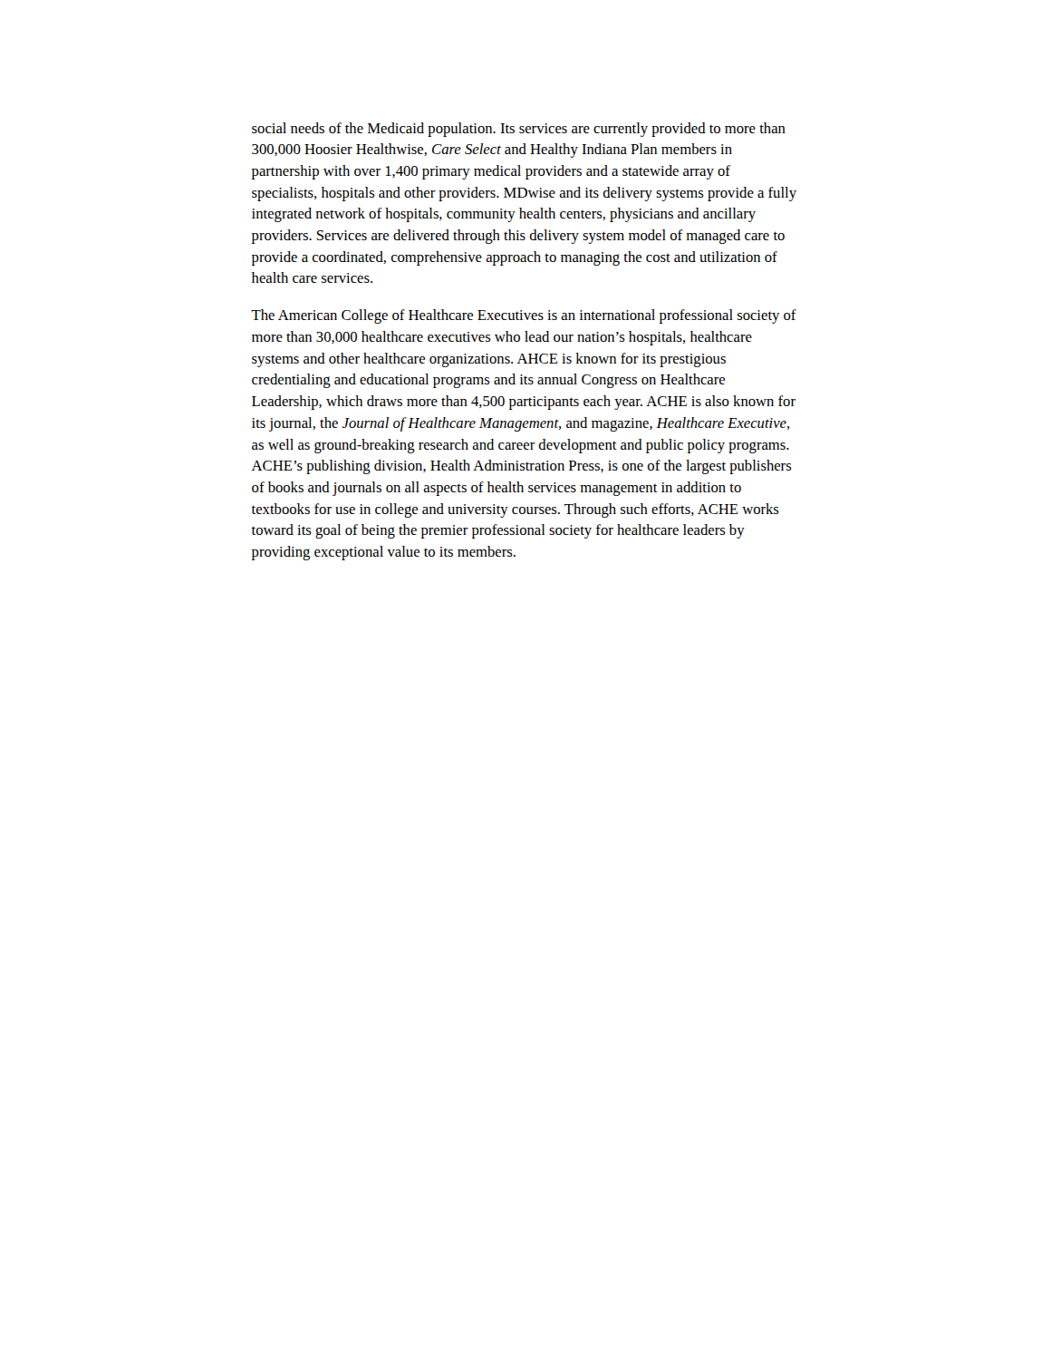social needs of the Medicaid population. Its services are currently provided to more than 300,000 Hoosier Healthwise, Care Select and Healthy Indiana Plan members in partnership with over 1,400 primary medical providers and a statewide array of specialists, hospitals and other providers. MDwise and its delivery systems provide a fully integrated network of hospitals, community health centers, physicians and ancillary providers. Services are delivered through this delivery system model of managed care to provide a coordinated, comprehensive approach to managing the cost and utilization of health care services.
The American College of Healthcare Executives is an international professional society of more than 30,000 healthcare executives who lead our nation’s hospitals, healthcare systems and other healthcare organizations. AHCE is known for its prestigious credentialing and educational programs and its annual Congress on Healthcare Leadership, which draws more than 4,500 participants each year. ACHE is also known for its journal, the Journal of Healthcare Management, and magazine, Healthcare Executive, as well as ground-breaking research and career development and public policy programs. ACHE’s publishing division, Health Administration Press, is one of the largest publishers of books and journals on all aspects of health services management in addition to textbooks for use in college and university courses. Through such efforts, ACHE works toward its goal of being the premier professional society for healthcare leaders by providing exceptional value to its members.